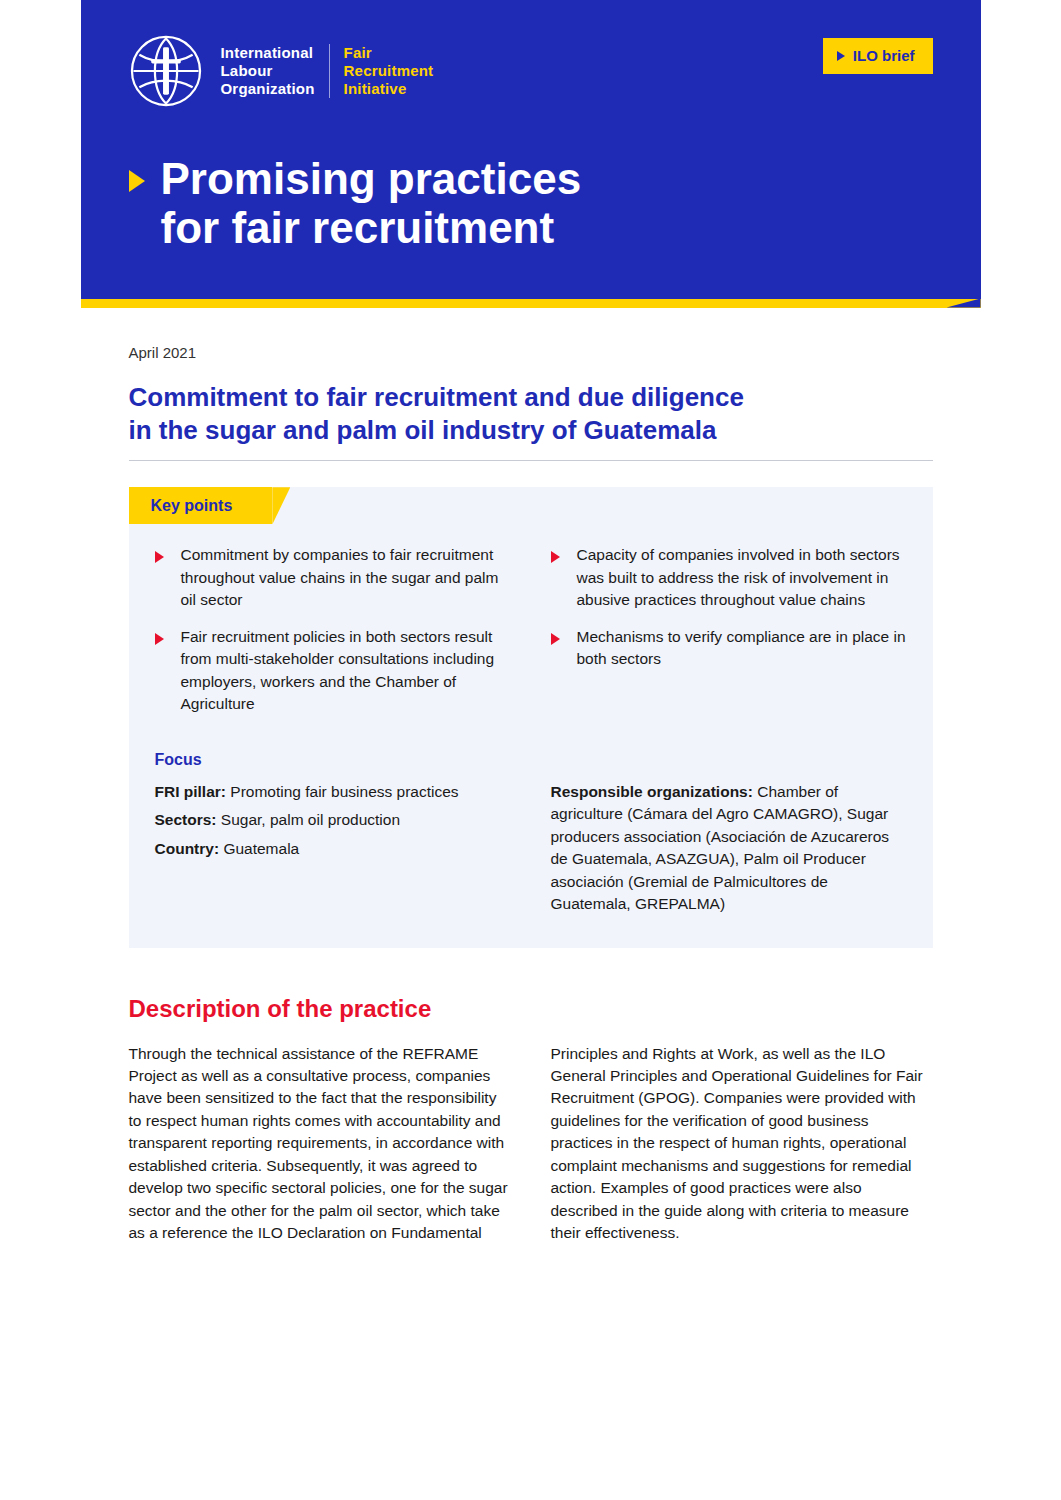International
Labour
Organization
Fair
Recruitment
Initiative
ILO brief
Promising practices
for fair recruitment
April 2021
Commitment to fair recruitment and due diligence
in the sugar and palm oil industry of Guatemala
Key points
Commitment by companies to fair recruitment throughout value chains in the sugar and palm oil sector
Fair recruitment policies in both sectors result from multi-stakeholder consultations including employers, workers and the Chamber of Agriculture
Capacity of companies involved in both sectors was built to address the risk of involvement in abusive practices throughout value chains
Mechanisms to verify compliance are in place in both sectors
Focus
FRI pillar: Promoting fair business practices
Sectors: Sugar, palm oil production
Country: Guatemala
Responsible organizations: Chamber of agriculture (Cámara del Agro CAMAGRO), Sugar producers association (Asociación de Azucareros de Guatemala, ASAZGUA), Palm oil Producer asociación (Gremial de Palmicultores de Guatemala, GREPALMA)
Description of the practice
Through the technical assistance of the REFRAME Project as well as a consultative process, companies have been sensitized to the fact that the responsibility to respect human rights comes with accountability and transparent reporting requirements, in accordance with established criteria. Subsequently, it was agreed to develop two specific sectoral policies, one for the sugar sector and the other for the palm oil sector, which take as a reference the ILO Declaration on Fundamental Principles and Rights at Work, as well as the ILO General Principles and Operational Guidelines for Fair Recruitment (GPOG). Companies were provided with guidelines for the verification of good business practices in the respect of human rights, operational complaint mechanisms and suggestions for remedial action. Examples of good practices were also described in the guide along with criteria to measure their effectiveness.